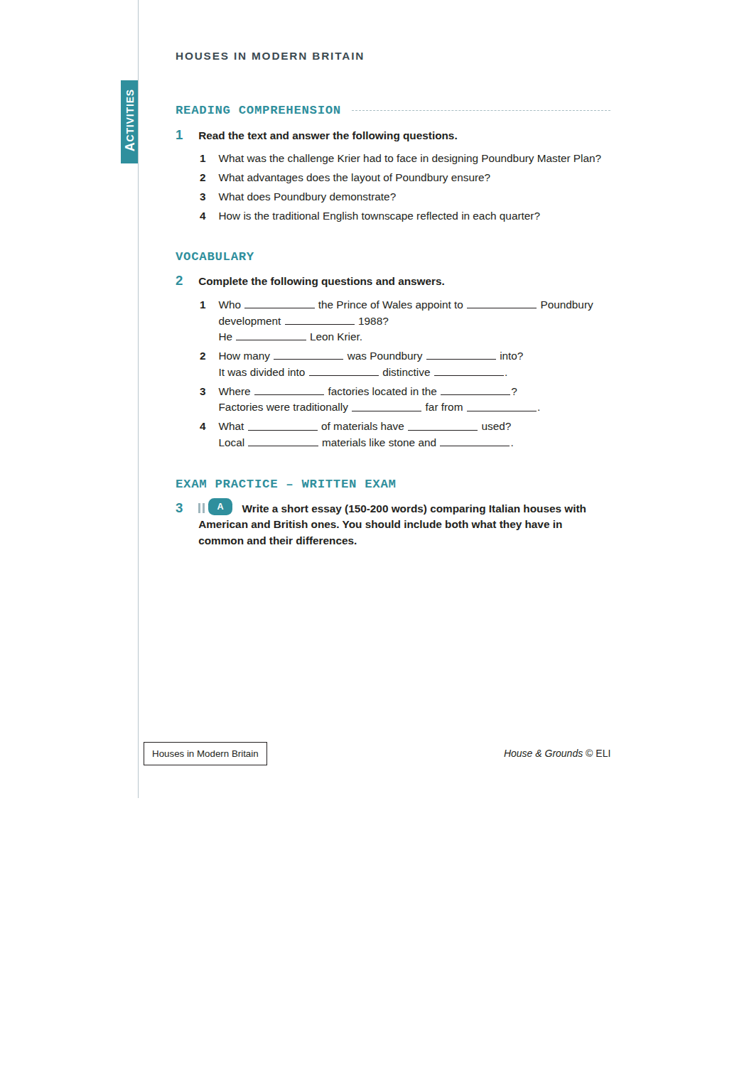Activities
Houses in Modern Britain
Reading comprehension
1 Read the text and answer the following questions.
1 What was the challenge Krier had to face in designing Poundbury Master Plan?
2 What advantages does the layout of Poundbury ensure?
3 What does Poundbury demonstrate?
4 How is the traditional English townscape reflected in each quarter?
Vocabulary
2 Complete the following questions and answers.
1 Who the Prince of Wales appoint to Poundbury development 1988? He Leon Krier.
2 How many was Poundbury into? It was divided into distinctive .
3 Where factories located in the ? Factories were traditionally far from .
4 What of materials have used? Local materials like stone and .
Exam practice – written exam
3 A Write a short essay (150-200 words) comparing Italian houses with American and British ones. You should include both what they have in common and their differences.
Houses in Modern Britain House & Grounds © ELI